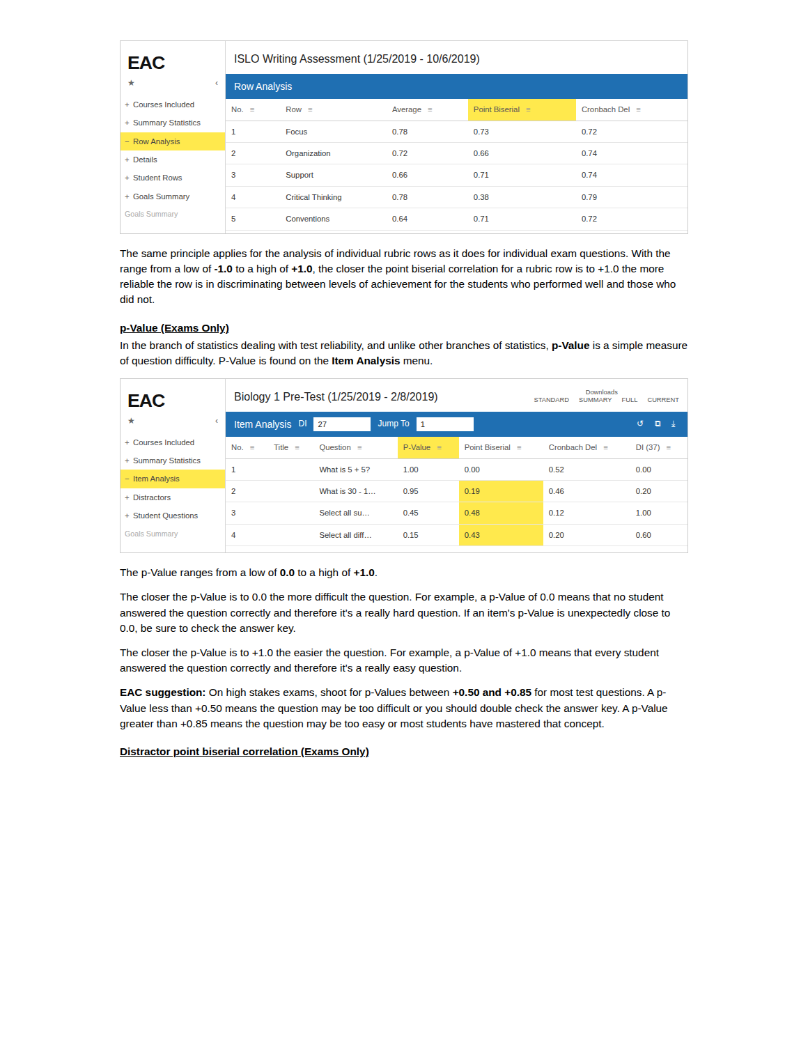EAC
★‹
+Courses Included
+Summary Statistics
−Row Analysis
+Details
+Student Rows
+Goals Summary
Goals Summary
ISLO Writing Assessment (1/25/2019 - 10/6/2019)
Row Analysis
| No. ≡ | Row ≡ | Average ≡ | Point Biserial ≡ | Cronbach Del ≡ |
| --- | --- | --- | --- | --- |
| 1 | Focus | 0.78 | 0.73 | 0.72 |
| 2 | Organization | 0.72 | 0.66 | 0.74 |
| 3 | Support | 0.66 | 0.71 | 0.74 |
| 4 | Critical Thinking | 0.78 | 0.38 | 0.79 |
| 5 | Conventions | 0.64 | 0.71 | 0.72 |
The same principle applies for the analysis of individual rubric rows as it does for individual exam questions. With the range from a low of -1.0 to a high of +1.0, the closer the point biserial correlation for a rubric row is to +1.0 the more reliable the row is in discriminating between levels of achievement for the students who performed well and those who did not.
p-Value (Exams Only)
In the branch of statistics dealing with test reliability, and unlike other branches of statistics, p-Value is a simple measure of question difficulty. P-Value is found on the Item Analysis menu.
EAC
★‹
+Courses Included
+Summary Statistics
−Item Analysis
+Distractors
+Student Questions
Goals Summary
Downloads
STANDARD SUMMARY FULL CURRENT
Biology 1 Pre-Test (1/25/2019 - 2/8/2019)
Item Analysis DI 27 Jump To 1 ↺ ⧉ ⤓
| No. ≡ | Title ≡ | Question ≡ | P-Value ≡ | Point Biserial ≡ | Cronbach Del ≡ | DI (37) ≡ |
| --- | --- | --- | --- | --- | --- | --- |
| 1 | | What is 5 + 5? | 1.00 | 0.00 | 0.52 | 0.00 |
| 2 | | What is 30 - 1… | 0.95 | 0.19 | 0.46 | 0.20 |
| 3 | | Select all su… | 0.45 | 0.48 | 0.12 | 1.00 |
| 4 | | Select all diff… | 0.15 | 0.43 | 0.20 | 0.60 |
The p-Value ranges from a low of 0.0 to a high of +1.0.
The closer the p-Value is to 0.0 the more difficult the question. For example, a p-Value of 0.0 means that no student answered the question correctly and therefore it's a really hard question. If an item's p-Value is unexpectedly close to 0.0, be sure to check the answer key.
The closer the p-Value is to +1.0 the easier the question. For example, a p-Value of +1.0 means that every student answered the question correctly and therefore it's a really easy question.
EAC suggestion: On high stakes exams, shoot for p-Values between +0.50 and +0.85 for most test questions. A p-Value less than +0.50 means the question may be too difficult or you should double check the answer key. A p-Value greater than +0.85 means the question may be too easy or most students have mastered that concept.
Distractor point biserial correlation (Exams Only)